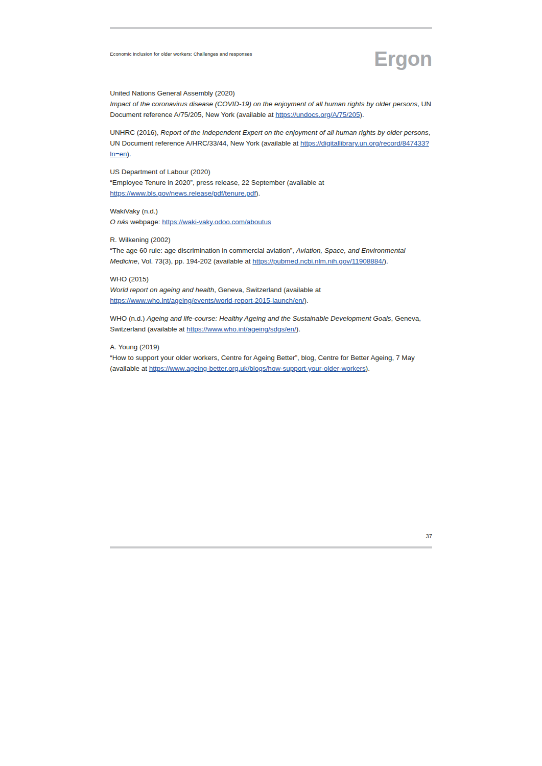Economic inclusion for older workers: Challenges and responses
Ergon
United Nations General Assembly (2020)
Impact of the coronavirus disease (COVID-19) on the enjoyment of all human rights by older persons, UN Document reference A/75/205, New York (available at https://undocs.org/A/75/205).
UNHRC (2016), Report of the Independent Expert on the enjoyment of all human rights by older persons, UN Document reference A/HRC/33/44, New York (available at https://digitallibrary.un.org/record/847433?ln=en).
US Department of Labour (2020)
“Employee Tenure in 2020”, press release, 22 September (available at https://www.bls.gov/news.release/pdf/tenure.pdf).
WakiVaky (n.d.)
O nás webpage: https://waki-vaky.odoo.com/aboutus
R. Wilkening (2002)
“The age 60 rule: age discrimination in commercial aviation”, Aviation, Space, and Environmental Medicine, Vol. 73(3), pp. 194-202 (available at https://pubmed.ncbi.nlm.nih.gov/11908884/).
WHO (2015)
World report on ageing and health, Geneva, Switzerland (available at https://www.who.int/ageing/events/world-report-2015-launch/en/).
WHO (n.d.) Ageing and life-course: Healthy Ageing and the Sustainable Development Goals, Geneva, Switzerland (available at https://www.who.int/ageing/sdgs/en/).
A. Young (2019)
“How to support your older workers, Centre for Ageing Better”, blog, Centre for Better Ageing, 7 May (available at https://www.ageing-better.org.uk/blogs/how-support-your-older-workers).
37